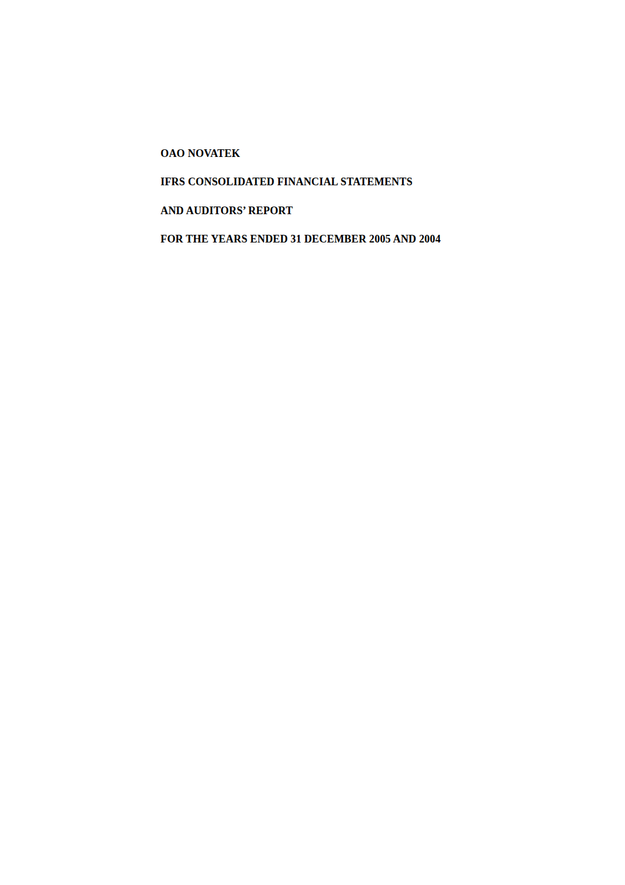OAO NOVATEK
IFRS CONSOLIDATED FINANCIAL STATEMENTS
AND AUDITORS’ REPORT
FOR THE YEARS ENDED 31 DECEMBER 2005 AND 2004